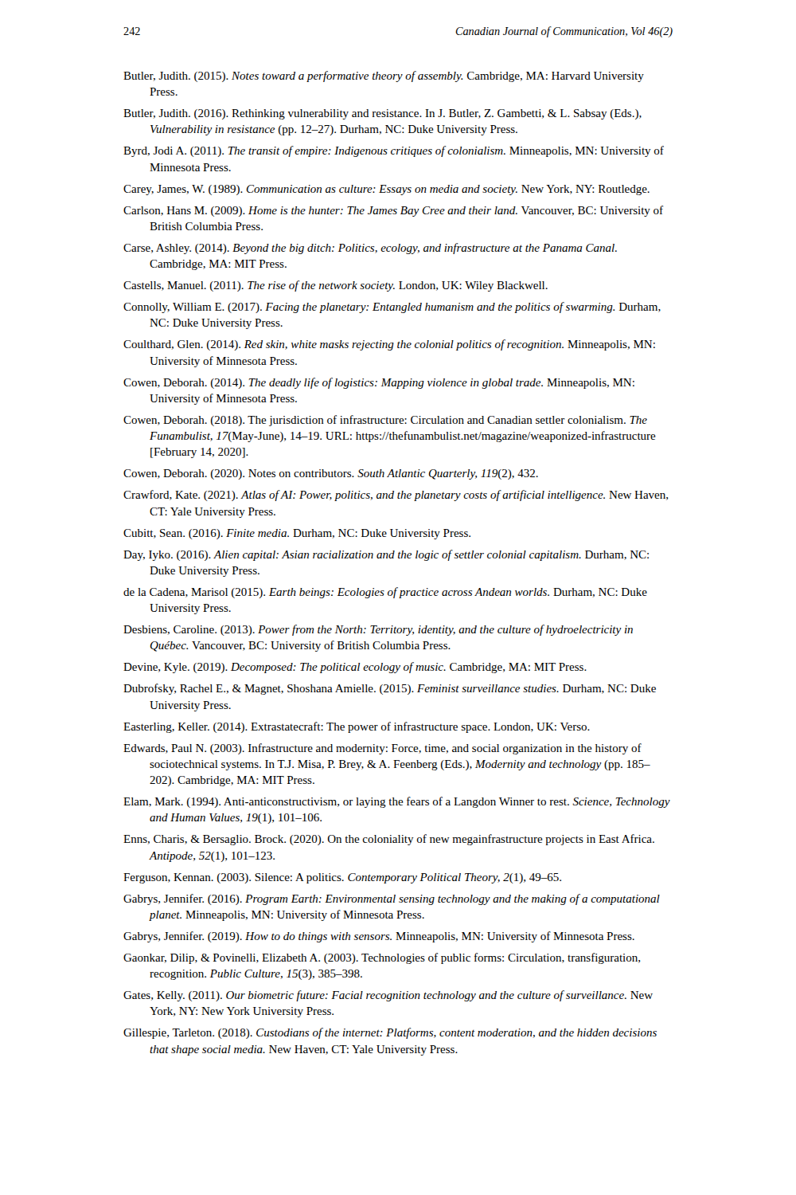242 Canadian Journal of Communication, Vol 46(2)
Butler, Judith. (2015). Notes toward a performative theory of assembly. Cambridge, MA: Harvard University Press.
Butler, Judith. (2016). Rethinking vulnerability and resistance. In J. Butler, Z. Gambetti, & L. Sabsay (Eds.), Vulnerability in resistance (pp. 12–27). Durham, NC: Duke University Press.
Byrd, Jodi A. (2011). The transit of empire: Indigenous critiques of colonialism. Minneapolis, MN: University of Minnesota Press.
Carey, James, W. (1989). Communication as culture: Essays on media and society. New York, NY: Routledge.
Carlson, Hans M. (2009). Home is the hunter: The James Bay Cree and their land. Vancouver, BC: University of British Columbia Press.
Carse, Ashley. (2014). Beyond the big ditch: Politics, ecology, and infrastructure at the Panama Canal. Cambridge, MA: MIT Press.
Castells, Manuel. (2011). The rise of the network society. London, UK: Wiley Blackwell.
Connolly, William E. (2017). Facing the planetary: Entangled humanism and the politics of swarming. Durham, NC: Duke University Press.
Coulthard, Glen. (2014). Red skin, white masks rejecting the colonial politics of recognition. Minneapolis, MN: University of Minnesota Press.
Cowen, Deborah. (2014). The deadly life of logistics: Mapping violence in global trade. Minneapolis, MN: University of Minnesota Press.
Cowen, Deborah. (2018). The jurisdiction of infrastructure: Circulation and Canadian settler colonialism. The Funambulist, 17(May-June), 14–19. URL: https://thefunambulist.net/magazine/weaponized-infrastructure [February 14, 2020].
Cowen, Deborah. (2020). Notes on contributors. South Atlantic Quarterly, 119(2), 432.
Crawford, Kate. (2021). Atlas of AI: Power, politics, and the planetary costs of artificial intelligence. New Haven, CT: Yale University Press.
Cubitt, Sean. (2016). Finite media. Durham, NC: Duke University Press.
Day, Iyko. (2016). Alien capital: Asian racialization and the logic of settler colonial capitalism. Durham, NC: Duke University Press.
de la Cadena, Marisol (2015). Earth beings: Ecologies of practice across Andean worlds. Durham, NC: Duke University Press.
Desbiens, Caroline. (2013). Power from the North: Territory, identity, and the culture of hydroelectricity in Québec. Vancouver, BC: University of British Columbia Press.
Devine, Kyle. (2019). Decomposed: The political ecology of music. Cambridge, MA: MIT Press.
Dubrofsky, Rachel E., & Magnet, Shoshana Amielle. (2015). Feminist surveillance studies. Durham, NC: Duke University Press.
Easterling, Keller. (2014). Extrastatecraft: The power of infrastructure space. London, UK: Verso.
Edwards, Paul N. (2003). Infrastructure and modernity: Force, time, and social organization in the history of sociotechnical systems. In T.J. Misa, P. Brey, & A. Feenberg (Eds.), Modernity and technology (pp. 185–202). Cambridge, MA: MIT Press.
Elam, Mark. (1994). Anti-anticonstructivism, or laying the fears of a Langdon Winner to rest. Science, Technology and Human Values, 19(1), 101–106.
Enns, Charis, & Bersaglio. Brock. (2020). On the coloniality of new megainfrastructure projects in East Africa. Antipode, 52(1), 101–123.
Ferguson, Kennan. (2003). Silence: A politics. Contemporary Political Theory, 2(1), 49–65.
Gabrys, Jennifer. (2016). Program Earth: Environmental sensing technology and the making of a computational planet. Minneapolis, MN: University of Minnesota Press.
Gabrys, Jennifer. (2019). How to do things with sensors. Minneapolis, MN: University of Minnesota Press.
Gaonkar, Dilip, & Povinelli, Elizabeth A. (2003). Technologies of public forms: Circulation, transfiguration, recognition. Public Culture, 15(3), 385–398.
Gates, Kelly. (2011). Our biometric future: Facial recognition technology and the culture of surveillance. New York, NY: New York University Press.
Gillespie, Tarleton. (2018). Custodians of the internet: Platforms, content moderation, and the hidden decisions that shape social media. New Haven, CT: Yale University Press.